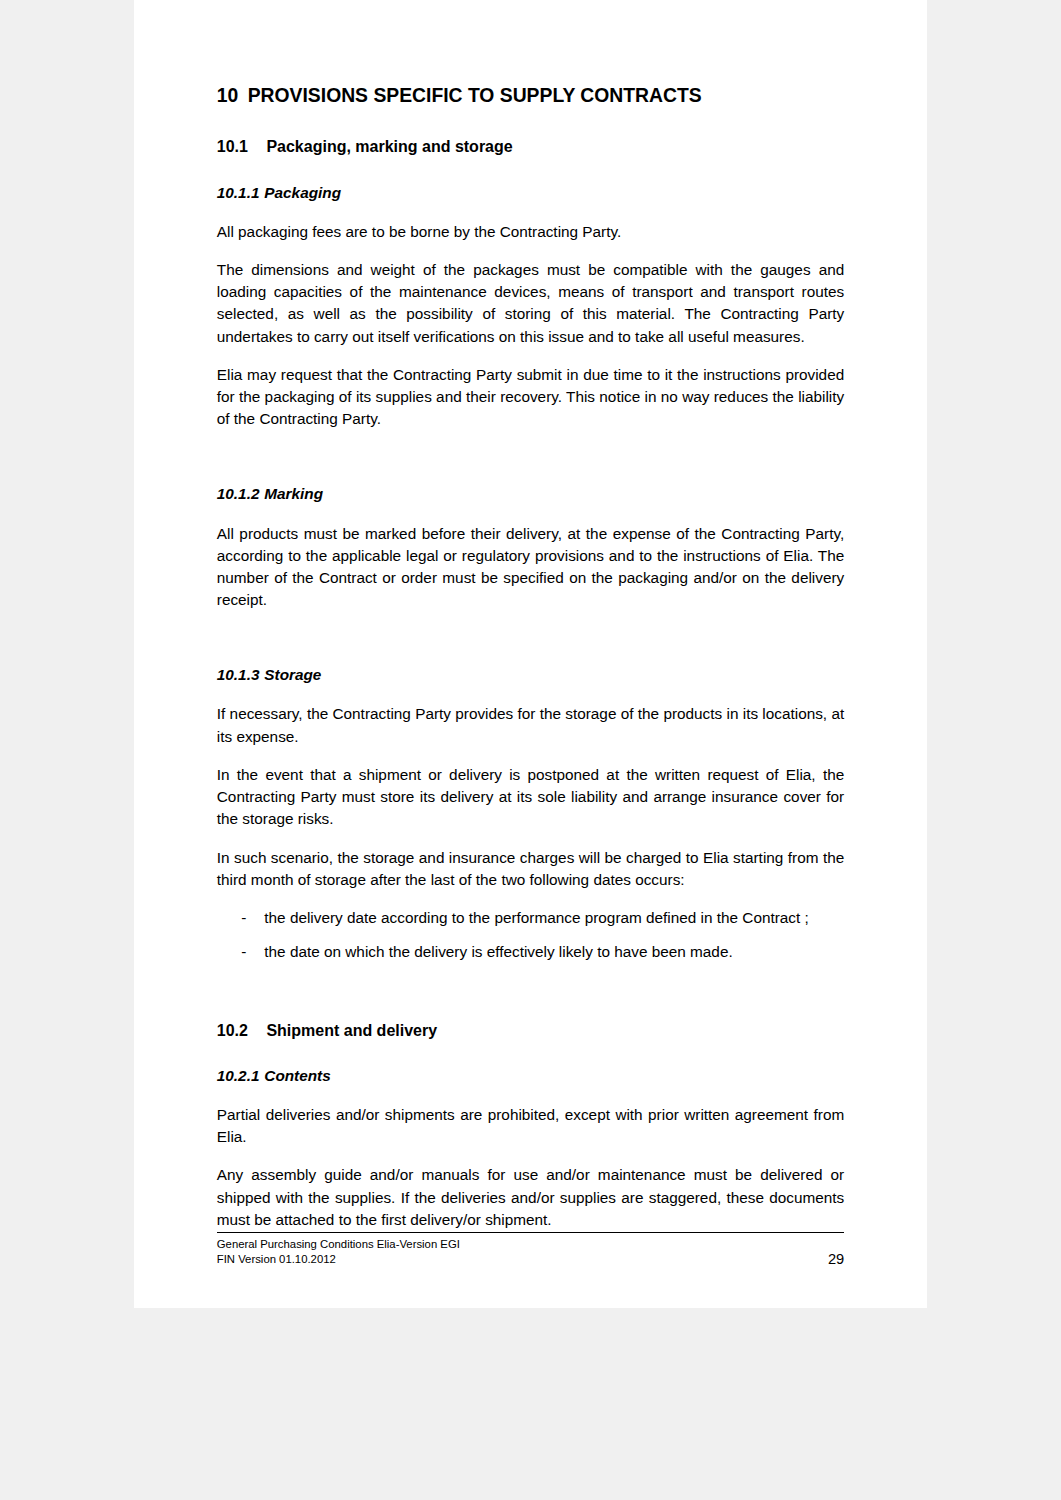10 PROVISIONS SPECIFIC TO SUPPLY CONTRACTS
10.1 Packaging, marking and storage
10.1.1 Packaging
All packaging fees are to be borne by the Contracting Party.
The dimensions and weight of the packages must be compatible with the gauges and loading capacities of the maintenance devices, means of transport and transport routes selected, as well as the possibility of storing of this material. The Contracting Party undertakes to carry out itself verifications on this issue and to take all useful measures.
Elia may request that the Contracting Party submit in due time to it the instructions provided for the packaging of its supplies and their recovery. This notice in no way reduces the liability of the Contracting Party.
10.1.2 Marking
All products must be marked before their delivery, at the expense of the Contracting Party, according to the applicable legal or regulatory provisions and to the instructions of Elia. The number of the Contract or order must be specified on the packaging and/or on the delivery receipt.
10.1.3 Storage
If necessary, the Contracting Party provides for the storage of the products in its locations, at its expense.
In the event that a shipment or delivery is postponed at the written request of Elia, the Contracting Party must store its delivery at its sole liability and arrange insurance cover for the storage risks.
In such scenario, the storage and insurance charges will be charged to Elia starting from the third month of storage after the last of the two following dates occurs:
the delivery date according to the performance program defined in the Contract ;
the date on which the delivery is effectively likely to have been made.
10.2 Shipment and delivery
10.2.1 Contents
Partial deliveries and/or shipments are prohibited, except with prior written agreement from Elia.
Any assembly guide and/or manuals for use and/or maintenance must be delivered or shipped with the supplies. If the deliveries and/or supplies are staggered, these documents must be attached to the first delivery/or shipment.
General Purchasing Conditions Elia-Version EGI
FIN Version 01.10.2012
29